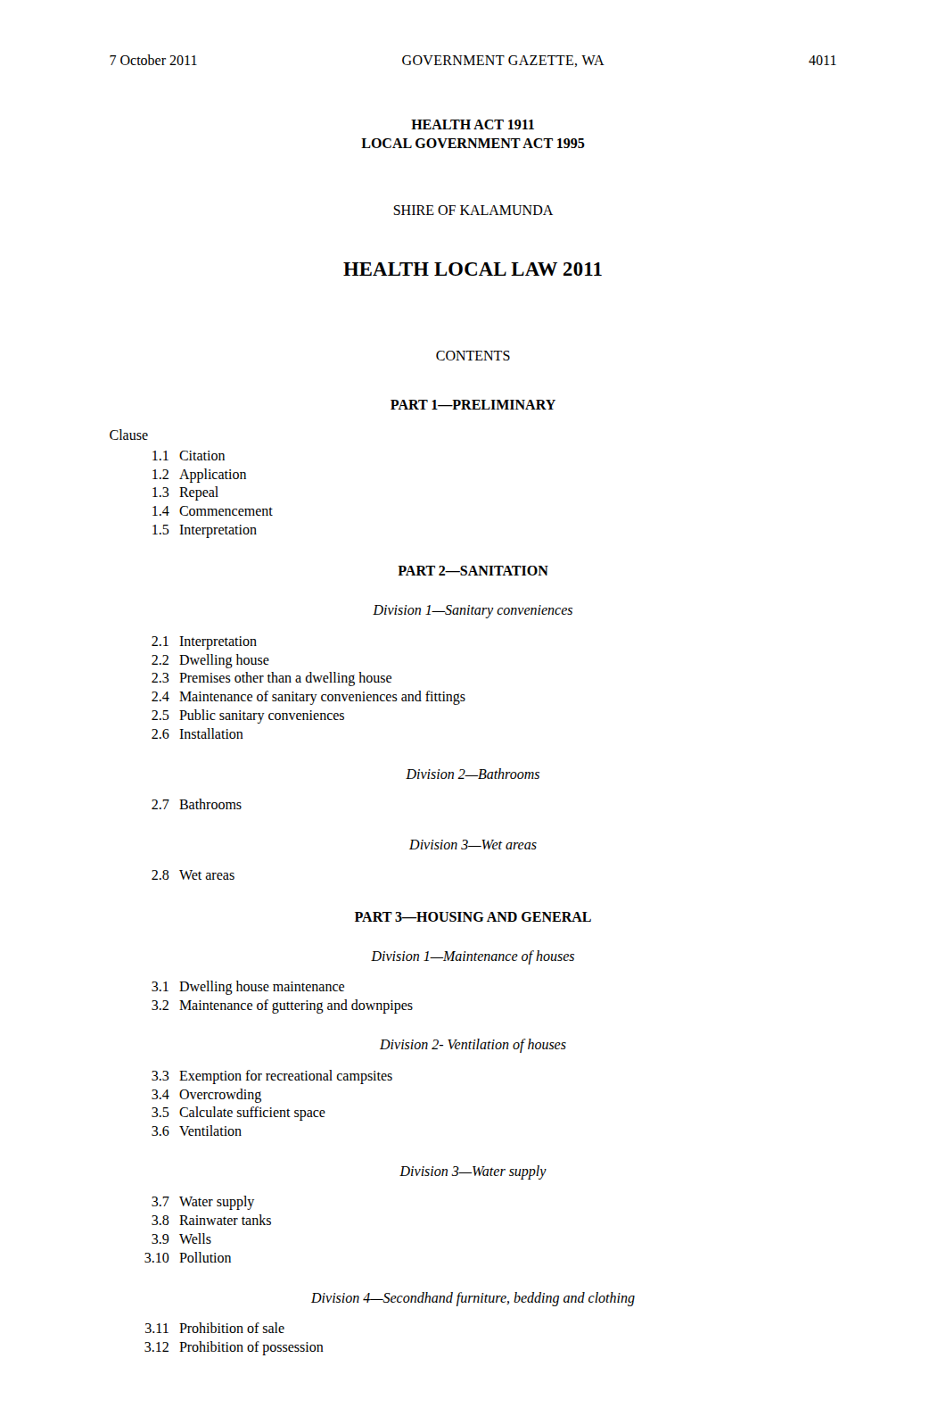7 October 2011 GOVERNMENT GAZETTE, WA 4011
HEALTH ACT 1911
LOCAL GOVERNMENT ACT 1995
SHIRE OF KALAMUNDA
HEALTH LOCAL LAW 2011
CONTENTS
PART 1—PRELIMINARY
Clause
1.1 Citation
1.2 Application
1.3 Repeal
1.4 Commencement
1.5 Interpretation
PART 2—SANITATION
Division 1—Sanitary conveniences
2.1 Interpretation
2.2 Dwelling house
2.3 Premises other than a dwelling house
2.4 Maintenance of sanitary conveniences and fittings
2.5 Public sanitary conveniences
2.6 Installation
Division 2—Bathrooms
2.7 Bathrooms
Division 3—Wet areas
2.8 Wet areas
PART 3—HOUSING AND GENERAL
Division 1—Maintenance of houses
3.1 Dwelling house maintenance
3.2 Maintenance of guttering and downpipes
Division 2- Ventilation of houses
3.3 Exemption for recreational campsites
3.4 Overcrowding
3.5 Calculate sufficient space
3.6 Ventilation
Division 3—Water supply
3.7 Water supply
3.8 Rainwater tanks
3.9 Wells
3.10 Pollution
Division 4—Secondhand furniture, bedding and clothing
3.11 Prohibition of sale
3.12 Prohibition of possession